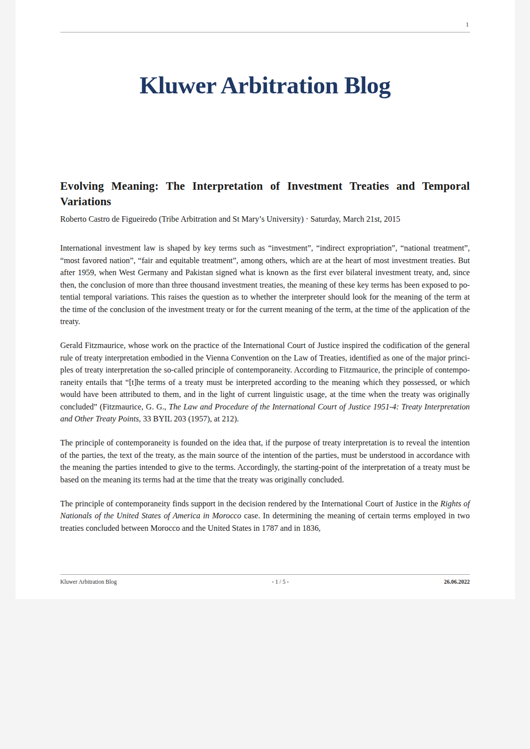1
Kluwer Arbitration Blog
Evolving Meaning: The Interpretation of Investment Treaties and Temporal Variations
Roberto Castro de Figueiredo (Tribe Arbitration and St Mary’s University) · Saturday, March 21st, 2015
International investment law is shaped by key terms such as “investment”, “indirect expropriation”, “national treatment”, “most favored nation”, “fair and equitable treatment”, among others, which are at the heart of most investment treaties. But after 1959, when West Germany and Pakistan signed what is known as the first ever bilateral investment treaty, and, since then, the conclusion of more than three thousand investment treaties, the meaning of these key terms has been exposed to potential temporal variations. This raises the question as to whether the interpreter should look for the meaning of the term at the time of the conclusion of the investment treaty or for the current meaning of the term, at the time of the application of the treaty.
Gerald Fitzmaurice, whose work on the practice of the International Court of Justice inspired the codification of the general rule of treaty interpretation embodied in the Vienna Convention on the Law of Treaties, identified as one of the major principles of treaty interpretation the so-called principle of contemporaneity. According to Fitzmaurice, the principle of contemporaneity entails that “[t]he terms of a treaty must be interpreted according to the meaning which they possessed, or which would have been attributed to them, and in the light of current linguistic usage, at the time when the treaty was originally concluded” (Fitzmaurice, G. G., The Law and Procedure of the International Court of Justice 1951-4: Treaty Interpretation and Other Treaty Points, 33 BYIL 203 (1957), at 212).
The principle of contemporaneity is founded on the idea that, if the purpose of treaty interpretation is to reveal the intention of the parties, the text of the treaty, as the main source of the intention of the parties, must be understood in accordance with the meaning the parties intended to give to the terms. Accordingly, the starting-point of the interpretation of a treaty must be based on the meaning its terms had at the time that the treaty was originally concluded.
The principle of contemporaneity finds support in the decision rendered by the International Court of Justice in the Rights of Nationals of the United States of America in Morocco case. In determining the meaning of certain terms employed in two treaties concluded between Morocco and the United States in 1787 and in 1836,
Kluwer Arbitration Blog - 1 / 5 - 26.06.2022